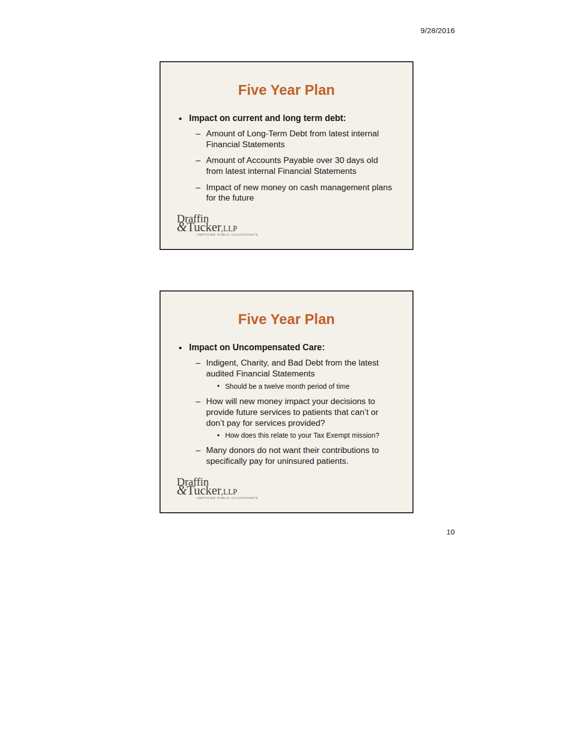9/28/2016
Five Year Plan
Impact on current and long term debt:
Amount of Long-Term Debt from latest internal Financial Statements
Amount of Accounts Payable over 30 days old from latest internal Financial Statements
Impact of new money on cash management plans for the future
Draffin &Tucker,LLP CERTIFIED PUBLIC ACCOUNTANTS
Five Year Plan
Impact on Uncompensated Care:
Indigent, Charity, and Bad Debt from the latest audited Financial Statements
Should be a twelve month period of time
How will new money impact your decisions to provide future services to patients that can’t or don’t pay for services provided?
How does this relate to your Tax Exempt mission?
Many donors do not want their contributions to specifically pay for uninsured patients.
Draffin &Tucker,LLP CERTIFIED PUBLIC ACCOUNTANTS
10